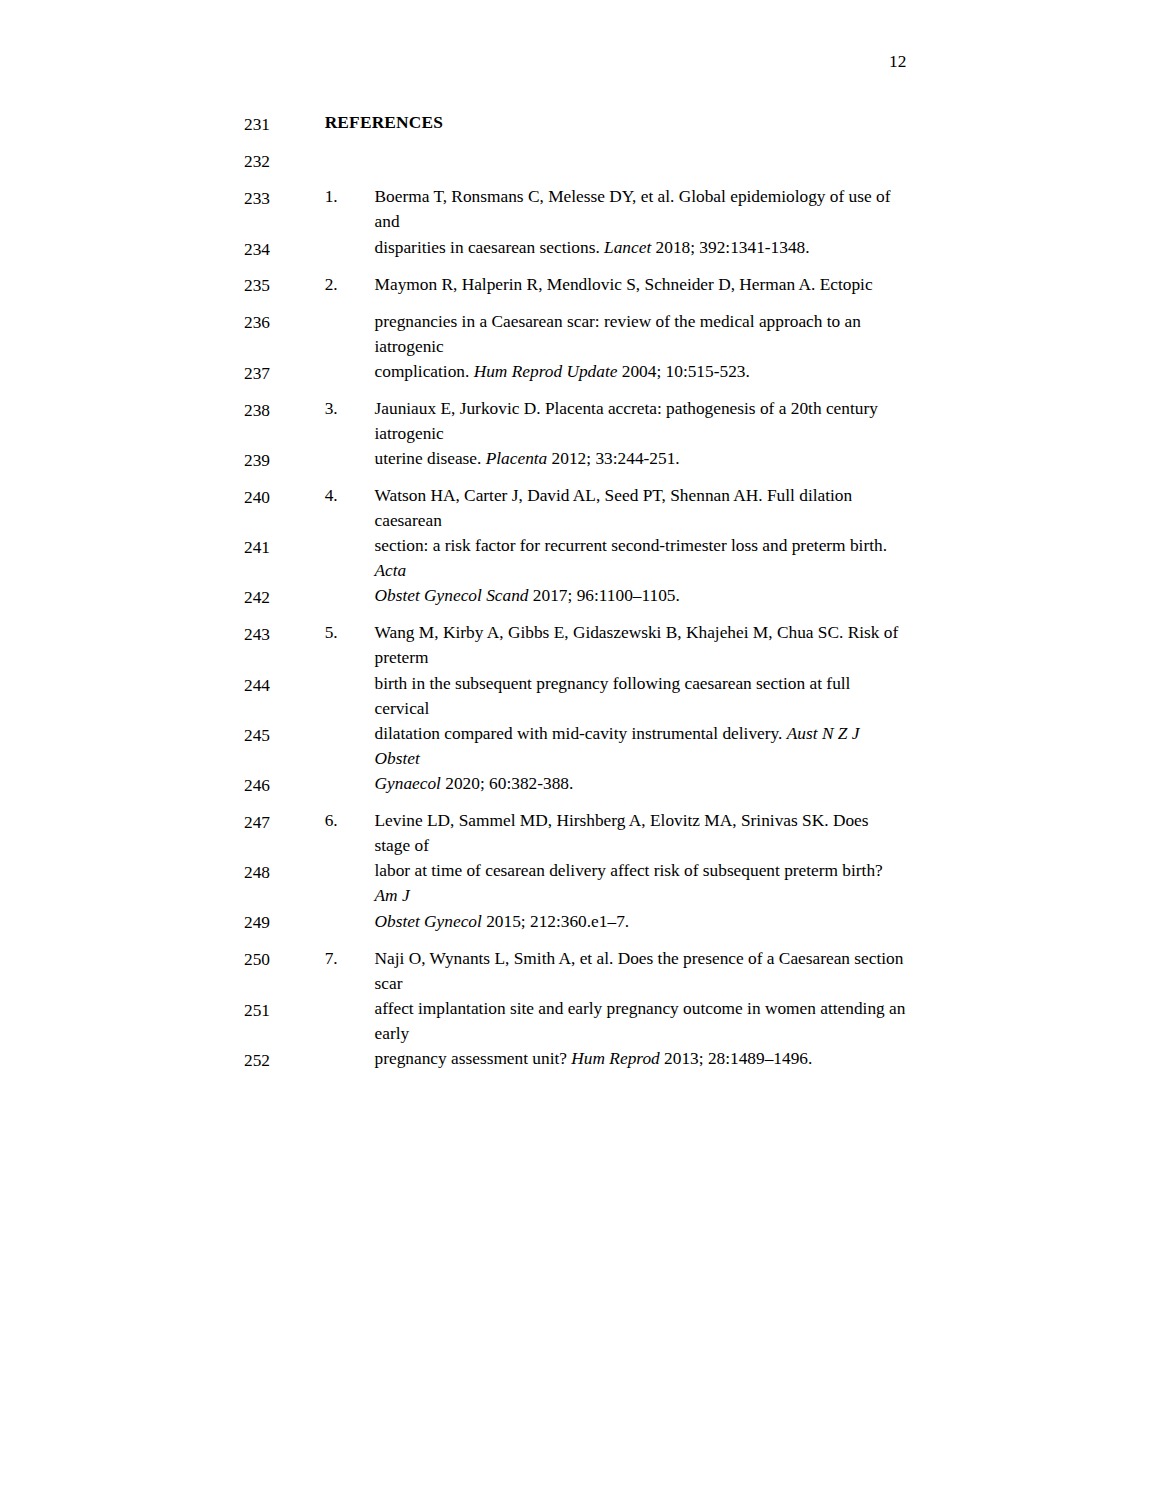12
231
REFERENCES
232
233
1.
Boerma T, Ronsmans C, Melesse DY, et al. Global epidemiology of use of and
234
disparities in caesarean sections. Lancet 2018; 392:1341-1348.
235
2.
Maymon R, Halperin R, Mendlovic S, Schneider D, Herman A. Ectopic
236
pregnancies in a Caesarean scar: review of the medical approach to an iatrogenic
237
complication. Hum Reprod Update 2004; 10:515-523.
238
3.
Jauniaux E, Jurkovic D. Placenta accreta: pathogenesis of a 20th century iatrogenic
239
uterine disease. Placenta 2012; 33:244-251.
240
4.
Watson HA, Carter J, David AL, Seed PT, Shennan AH. Full dilation caesarean
241
section: a risk factor for recurrent second-trimester loss and preterm birth. Acta
242
Obstet Gynecol Scand 2017; 96:1100–1105.
243
5.
Wang M, Kirby A, Gibbs E, Gidaszewski B, Khajehei M, Chua SC. Risk of preterm
244
birth in the subsequent pregnancy following caesarean section at full cervical
245
dilatation compared with mid-cavity instrumental delivery. Aust N Z J Obstet
246
Gynaecol 2020; 60:382-388.
247
6.
Levine LD, Sammel MD, Hirshberg A, Elovitz MA, Srinivas SK. Does stage of
248
labor at time of cesarean delivery affect risk of subsequent preterm birth? Am J
249
Obstet Gynecol 2015; 212:360.e1–7.
250
7.
Naji O, Wynants L, Smith A, et al. Does the presence of a Caesarean section scar
251
affect implantation site and early pregnancy outcome in women attending an early
252
pregnancy assessment unit? Hum Reprod 2013; 28:1489–1496.